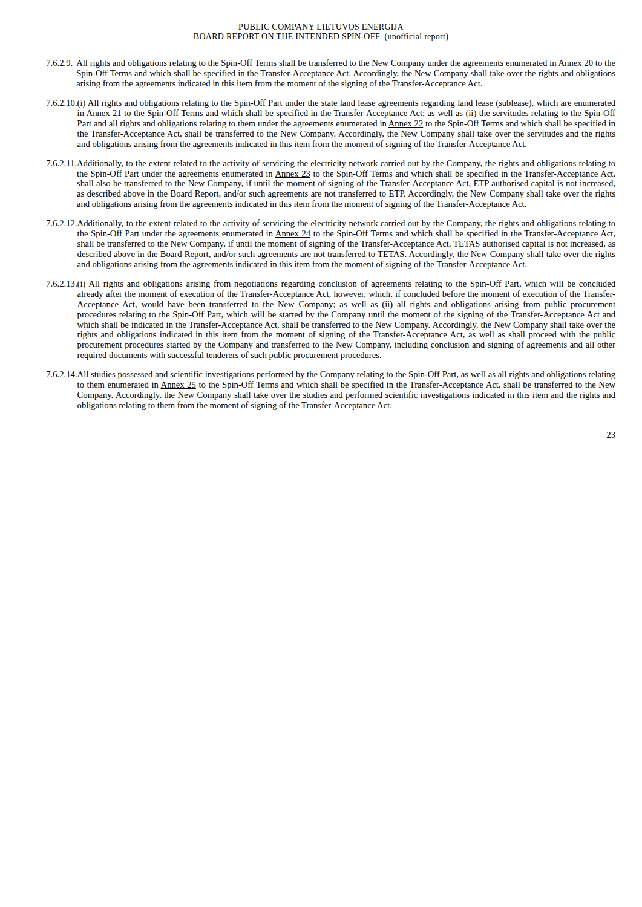PUBLIC COMPANY LIETUVOS ENERGIJA
BOARD REPORT ON THE INTENDED SPIN-OFF (unofficial report)
7.6.2.9.
All rights and obligations relating to the Spin-Off Terms shall be transferred to the New Company under the agreements enumerated in Annex 20 to the Spin-Off Terms and which shall be specified in the Transfer-Acceptance Act. Accordingly, the New Company shall take over the rights and obligations arising from the agreements indicated in this item from the moment of the signing of the Transfer-Acceptance Act.
7.6.2.10.
(i) All rights and obligations relating to the Spin-Off Part under the state land lease agreements regarding land lease (sublease), which are enumerated in Annex 21 to the Spin-Off Terms and which shall be specified in the Transfer-Acceptance Act; as well as (ii) the servitudes relating to the Spin-Off Part and all rights and obligations relating to them under the agreements enumerated in Annex 22 to the Spin-Off Terms and which shall be specified in the Transfer-Acceptance Act, shall be transferred to the New Company. Accordingly, the New Company shall take over the servitudes and the rights and obligations arising from the agreements indicated in this item from the moment of signing of the Transfer-Acceptance Act.
7.6.2.11.
Additionally, to the extent related to the activity of servicing the electricity network carried out by the Company, the rights and obligations relating to the Spin-Off Part under the agreements enumerated in Annex 23 to the Spin-Off Terms and which shall be specified in the Transfer-Acceptance Act, shall also be transferred to the New Company, if until the moment of signing of the Transfer-Acceptance Act, ETP authorised capital is not increased, as described above in the Board Report, and/or such agreements are not transferred to ETP. Accordingly, the New Company shall take over the rights and obligations arising from the agreements indicated in this item from the moment of signing of the Transfer-Acceptance Act.
7.6.2.12.
Additionally, to the extent related to the activity of servicing the electricity network carried out by the Company, the rights and obligations relating to the Spin-Off Part under the agreements enumerated in Annex 24 to the Spin-Off Terms and which shall be specified in the Transfer-Acceptance Act, shall be transferred to the New Company, if until the moment of signing of the Transfer-Acceptance Act, TETAS authorised capital is not increased, as described above in the Board Report, and/or such agreements are not transferred to TETAS. Accordingly, the New Company shall take over the rights and obligations arising from the agreements indicated in this item from the moment of signing of the Transfer-Acceptance Act.
7.6.2.13.
(i) All rights and obligations arising from negotiations regarding conclusion of agreements relating to the Spin-Off Part, which will be concluded already after the moment of execution of the Transfer-Acceptance Act, however, which, if concluded before the moment of execution of the Transfer-Acceptance Act, would have been transferred to the New Company; as well as (ii) all rights and obligations arising from public procurement procedures relating to the Spin-Off Part, which will be started by the Company until the moment of the signing of the Transfer-Acceptance Act and which shall be indicated in the Transfer-Acceptance Act, shall be transferred to the New Company. Accordingly, the New Company shall take over the rights and obligations indicated in this item from the moment of signing of the Transfer-Acceptance Act, as well as shall proceed with the public procurement procedures started by the Company and transferred to the New Company, including conclusion and signing of agreements and all other required documents with successful tenderers of such public procurement procedures.
7.6.2.14.
All studies possessed and scientific investigations performed by the Company relating to the Spin-Off Part, as well as all rights and obligations relating to them enumerated in Annex 25 to the Spin-Off Terms and which shall be specified in the Transfer-Acceptance Act, shall be transferred to the New Company. Accordingly, the New Company shall take over the studies and performed scientific investigations indicated in this item and the rights and obligations relating to them from the moment of signing of the Transfer-Acceptance Act.
23